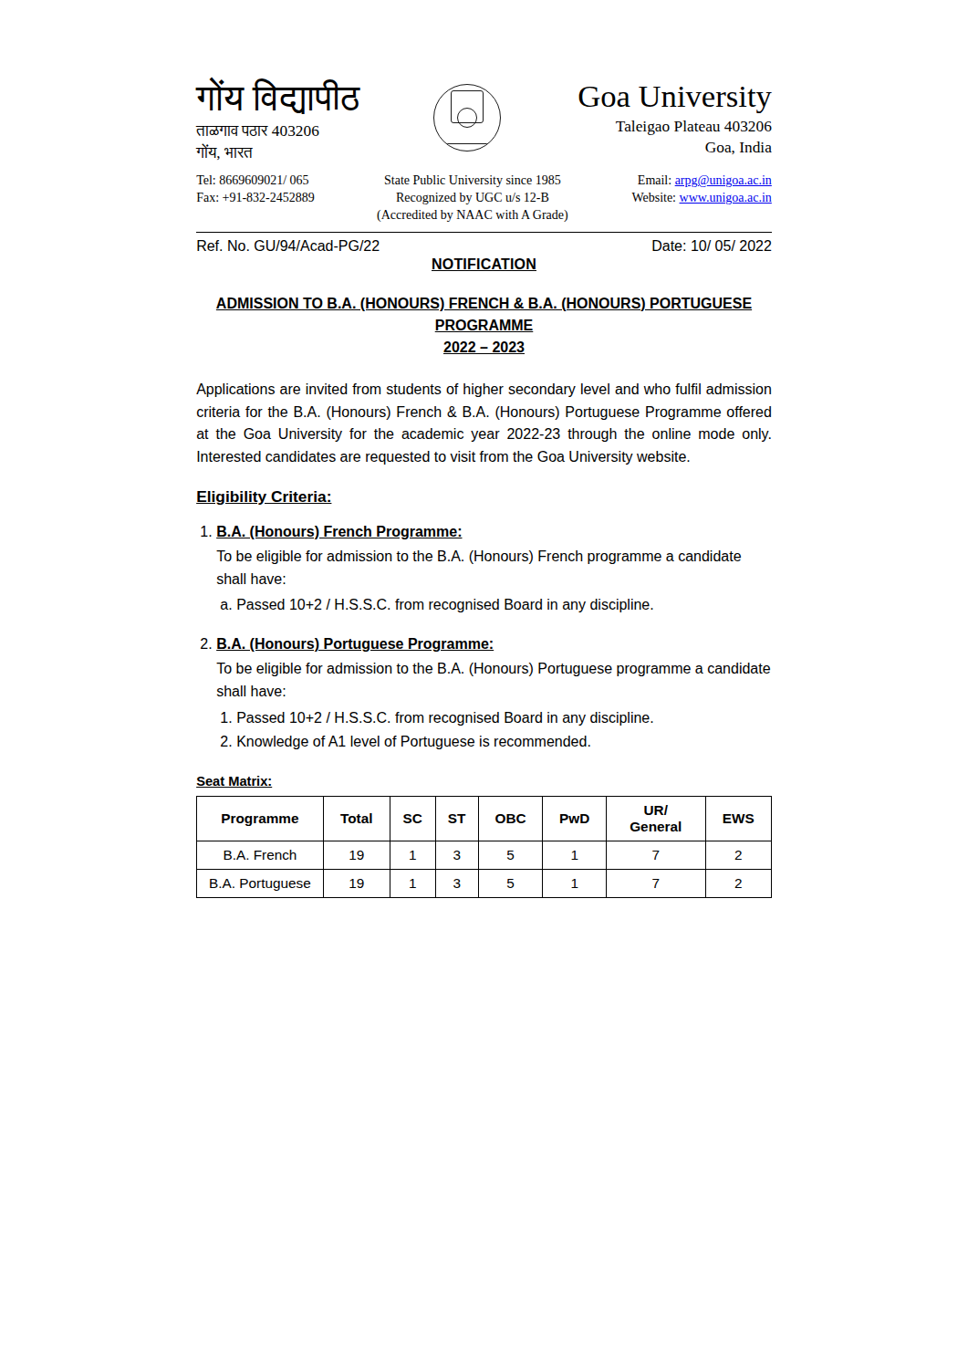गोंय विद्यापीठ
ताळगाव पठार 403206
गोंय, भारत
Goa University
Taleigao Plateau 403206
Goa, India
Tel: 8669609021/ 065
Fax: +91-832-2452889
State Public University since 1985
Recognized by UGC u/s 12-B
(Accredited by NAAC with A Grade)
Email: arpg@unigoa.ac.in
Website: www.unigoa.ac.in
Ref. No. GU/94/Acad-PG/22
Date: 10/ 05/ 2022
NOTIFICATION
ADMISSION TO B.A. (HONOURS) FRENCH & B.A. (HONOURS) PORTUGUESE PROGRAMME
2022 – 2023
Applications are invited from students of higher secondary level and who fulfil admission criteria for the B.A. (Honours) French & B.A. (Honours) Portuguese Programme offered at the Goa University for the academic year 2022-23 through the online mode only. Interested candidates are requested to visit from the Goa University website.
Eligibility Criteria:
B.A. (Honours) French Programme:
To be eligible for admission to the B.A. (Honours) French programme a candidate shall have:
Passed 10+2 / H.S.S.C. from recognised Board in any discipline.
B.A. (Honours) Portuguese Programme:
To be eligible for admission to the B.A. (Honours) Portuguese programme a candidate shall have:
Passed 10+2 / H.S.S.C. from recognised Board in any discipline.
Knowledge of A1 level of Portuguese is recommended.
Seat Matrix:
| Programme | Total | SC | ST | OBC | PwD | UR/ General | EWS |
| --- | --- | --- | --- | --- | --- | --- | --- |
| B.A. French | 19 | 1 | 3 | 5 | 1 | 7 | 2 |
| B.A. Portuguese | 19 | 1 | 3 | 5 | 1 | 7 | 2 |